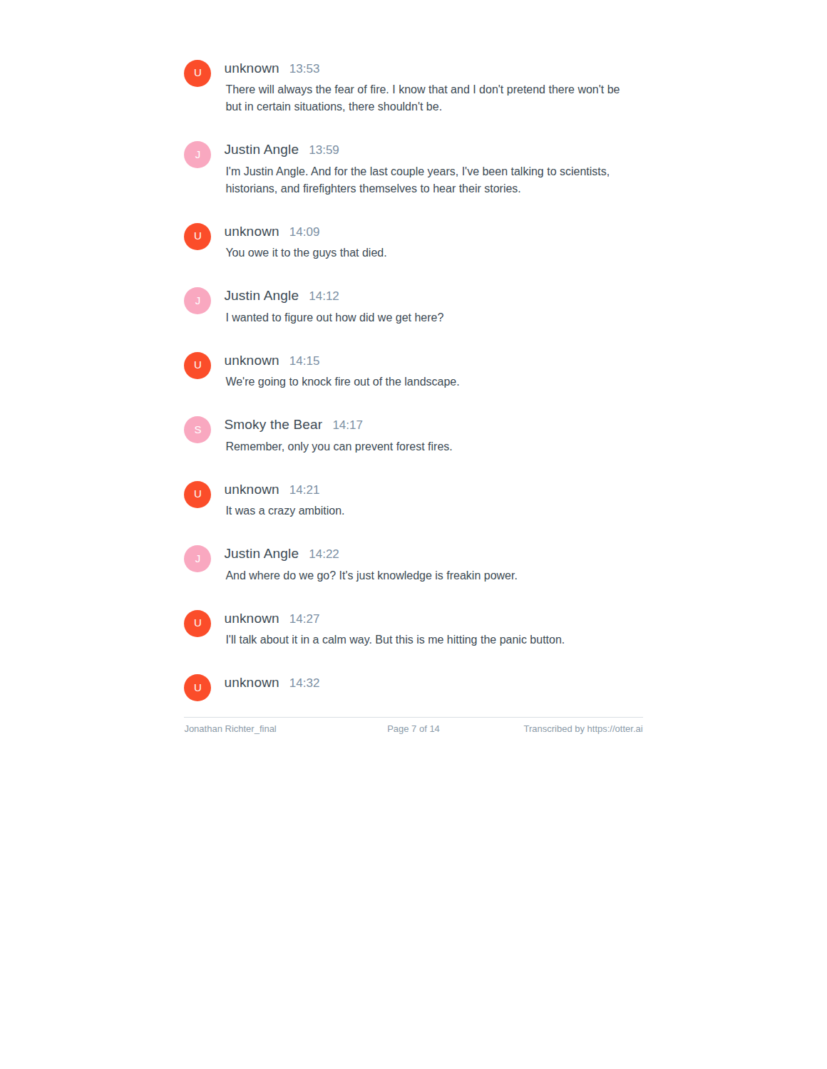U
unknown 13:53
There will always the fear of fire. I know that and I don't pretend there won't be but in certain situations, there shouldn't be.
J
Justin Angle 13:59
I'm Justin Angle. And for the last couple years, I've been talking to scientists, historians, and firefighters themselves to hear their stories.
U
unknown 14:09
You owe it to the guys that died.
J
Justin Angle 14:12
I wanted to figure out how did we get here?
U
unknown 14:15
We're going to knock fire out of the landscape.
S
Smoky the Bear 14:17
Remember, only you can prevent forest fires.
U
unknown 14:21
It was a crazy ambition.
J
Justin Angle 14:22
And where do we go? It's just knowledge is freakin power.
U
unknown 14:27
I'll talk about it in a calm way. But this is me hitting the panic button.
U
unknown 14:32
Jonathan Richter_final
Page 7 of 14
Transcribed by https://otter.ai